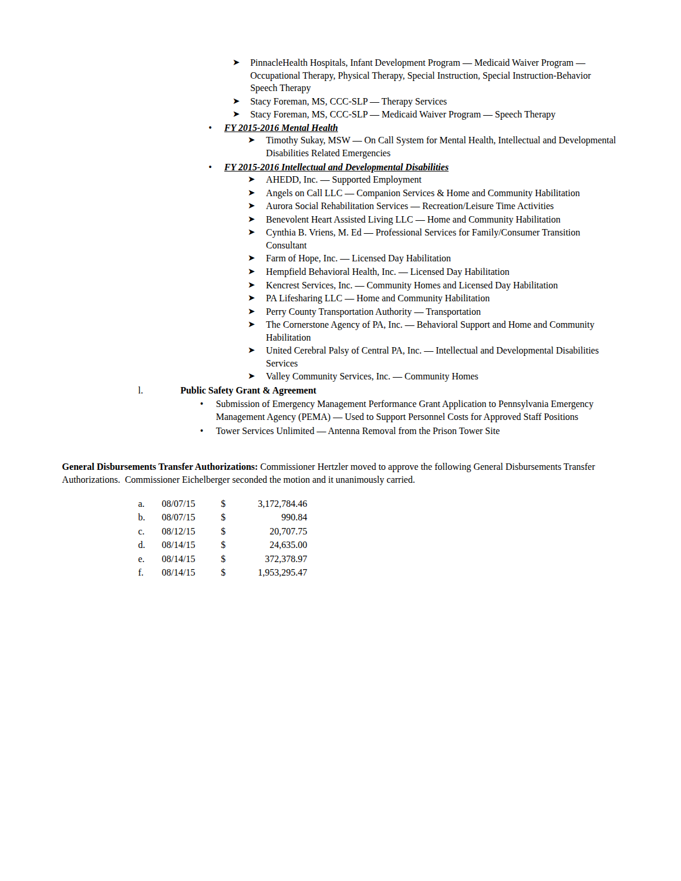PinnacleHealth Hospitals, Infant Development Program — Medicaid Waiver Program — Occupational Therapy, Physical Therapy, Special Instruction, Special Instruction-Behavior Speech Therapy
Stacy Foreman, MS, CCC-SLP — Therapy Services
Stacy Foreman, MS, CCC-SLP — Medicaid Waiver Program — Speech Therapy
FY 2015-2016 Mental Health
Timothy Sukay, MSW — On Call System for Mental Health, Intellectual and Developmental Disabilities Related Emergencies
FY 2015-2016 Intellectual and Developmental Disabilities
AHEDD, Inc. — Supported Employment
Angels on Call LLC — Companion Services & Home and Community Habilitation
Aurora Social Rehabilitation Services — Recreation/Leisure Time Activities
Benevolent Heart Assisted Living LLC — Home and Community Habilitation
Cynthia B. Vriens, M. Ed — Professional Services for Family/Consumer Transition Consultant
Farm of Hope, Inc. — Licensed Day Habilitation
Hempfield Behavioral Health, Inc. — Licensed Day Habilitation
Kencrest Services, Inc. — Community Homes and Licensed Day Habilitation
PA Lifesharing LLC — Home and Community Habilitation
Perry County Transportation Authority — Transportation
The Cornerstone Agency of PA, Inc. — Behavioral Support and Home and Community Habilitation
United Cerebral Palsy of Central PA, Inc. — Intellectual and Developmental Disabilities Services
Valley Community Services, Inc. — Community Homes
Public Safety Grant & Agreement
Submission of Emergency Management Performance Grant Application to Pennsylvania Emergency Management Agency (PEMA) — Used to Support Personnel Costs for Approved Staff Positions
Tower Services Unlimited — Antenna Removal from the Prison Tower Site
General Disbursements Transfer Authorizations: Commissioner Hertzler moved to approve the following General Disbursements Transfer Authorizations. Commissioner Eichelberger seconded the motion and it unanimously carried.
| a. | 08/07/15 | $ | 3,172,784.46 |
| b. | 08/07/15 | $ | 990.84 |
| c. | 08/12/15 | $ | 20,707.75 |
| d. | 08/14/15 | $ | 24,635.00 |
| e. | 08/14/15 | $ | 372,378.97 |
| f. | 08/14/15 | $ | 1,953,295.47 |